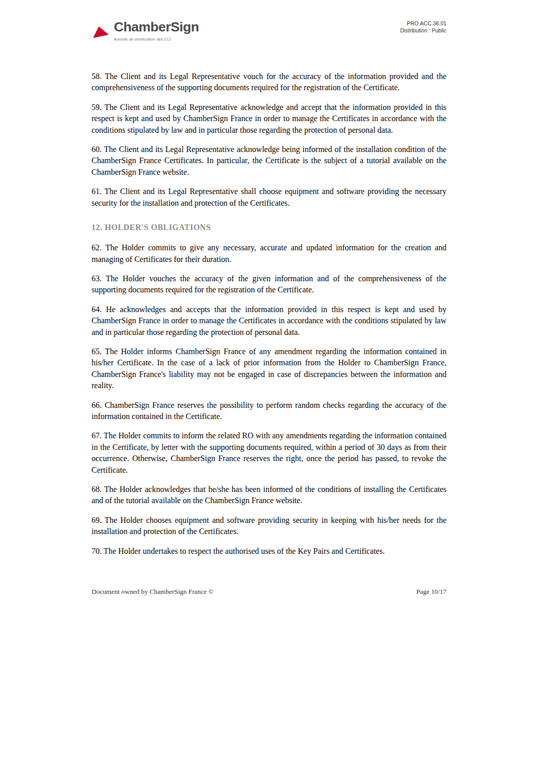ChamberSign
Autorité de certification des CCI
PRO.ACC.36.01
Distribution : Public
58. The Client and its Legal Representative vouch for the accuracy of the information provided and the comprehensiveness of the supporting documents required for the registration of the Certificate.
59. The Client and its Legal Representative acknowledge and accept that the information provided in this respect is kept and used by ChamberSign France in order to manage the Certificates in accordance with the conditions stipulated by law and in particular those regarding the protection of personal data.
60. The Client and its Legal Representative acknowledge being informed of the installation condition of the ChamberSign France Certificates. In particular, the Certificate is the subject of a tutorial available on the ChamberSign France website.
61. The Client and its Legal Representative shall choose equipment and software providing the necessary security for the installation and protection of the Certificates.
12. Holder's obligations
62. The Holder commits to give any necessary, accurate and updated information for the creation and managing of Certificates for their duration.
63. The Holder vouches the accuracy of the given information and of the comprehensiveness of the supporting documents required for the registration of the Certificate.
64. He acknowledges and accepts that the information provided in this respect is kept and used by ChamberSign France in order to manage the Certificates in accordance with the conditions stipulated by law and in particular those regarding the protection of personal data.
65. The Holder informs ChamberSign France of any amendment regarding the information contained in his/her Certificate. In the case of a lack of prior information from the Holder to ChamberSign France, ChamberSign France's liability may not be engaged in case of discrepancies between the information and reality.
66. ChamberSign France reserves the possibility to perform random checks regarding the accuracy of the information contained in the Certificate.
67. The Holder commits to inform the related RO with any amendments regarding the information contained in the Certificate, by letter with the supporting documents required, within a period of 30 days as from their occurrence. Otherwise, ChamberSign France reserves the right, once the period has passed, to revoke the Certificate.
68. The Holder acknowledges that he/she has been informed of the conditions of installing the Certificates and of the tutorial available on the ChamberSign France website.
69. The Holder chooses equipment and software providing security in keeping with his/her needs for the installation and protection of the Certificates.
70. The Holder undertakes to respect the authorised uses of the Key Pairs and Certificates.
Document owned by ChamberSign France © Page 10/17